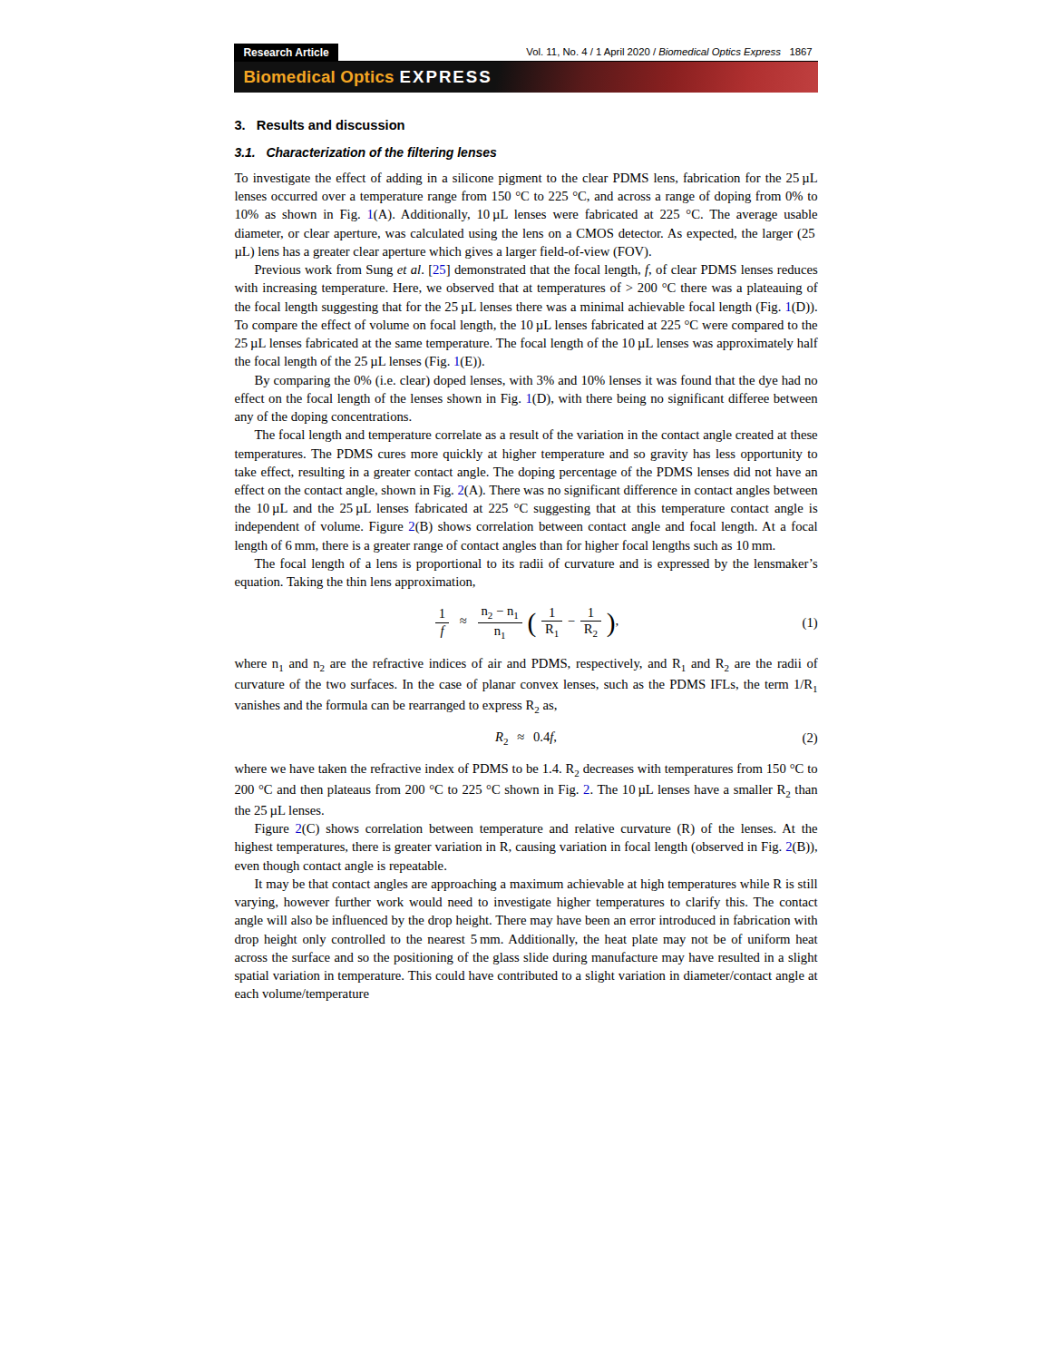Research Article
Vol. 11, No. 4 / 1 April 2020 / Biomedical Optics Express 1867
Biomedical Optics EXPRESS
3. Results and discussion
3.1. Characterization of the filtering lenses
To investigate the effect of adding in a silicone pigment to the clear PDMS lens, fabrication for the 25 µL lenses occurred over a temperature range from 150 °C to 225 °C, and across a range of doping from 0% to 10% as shown in Fig. 1(A). Additionally, 10 µL lenses were fabricated at 225 °C. The average usable diameter, or clear aperture, was calculated using the lens on a CMOS detector. As expected, the larger (25 µL) lens has a greater clear aperture which gives a larger field-of-view (FOV).
Previous work from Sung et al. [25] demonstrated that the focal length, f, of clear PDMS lenses reduces with increasing temperature. Here, we observed that at temperatures of > 200 °C there was a plateauing of the focal length suggesting that for the 25 µL lenses there was a minimal achievable focal length (Fig. 1(D)). To compare the effect of volume on focal length, the 10 µL lenses fabricated at 225 °C were compared to the 25 µL lenses fabricated at the same temperature. The focal length of the 10 µL lenses was approximately half the focal length of the 25 µL lenses (Fig. 1(E)).
By comparing the 0% (i.e. clear) doped lenses, with 3% and 10% lenses it was found that the dye had no effect on the focal length of the lenses shown in Fig. 1(D), with there being no significant differee between any of the doping concentrations.
The focal length and temperature correlate as a result of the variation in the contact angle created at these temperatures. The PDMS cures more quickly at higher temperature and so gravity has less opportunity to take effect, resulting in a greater contact angle. The doping percentage of the PDMS lenses did not have an effect on the contact angle, shown in Fig. 2(A). There was no significant difference in contact angles between the 10 µL and the 25 µL lenses fabricated at 225 °C suggesting that at this temperature contact angle is independent of volume. Figure 2(B) shows correlation between contact angle and focal length. At a focal length of 6 mm, there is a greater range of contact angles than for higher focal lengths such as 10 mm.
The focal length of a lens is proportional to its radii of curvature and is expressed by the lensmaker’s equation. Taking the thin lens approximation,
1 f ≈ n2 − n1 n1 ( 1 R1 − 1 R2 ),
(1)
where n1 and n2 are the refractive indices of air and PDMS, respectively, and R1 and R2 are the radii of curvature of the two surfaces. In the case of planar convex lenses, such as the PDMS IFLs, the term 1/R1 vanishes and the formula can be rearranged to express R2 as,
R2 ≈ 0.4f,
(2)
where we have taken the refractive index of PDMS to be 1.4. R2 decreases with temperatures from 150 °C to 200 °C and then plateaus from 200 °C to 225 °C shown in Fig. 2. The 10 µL lenses have a smaller R2 than the 25 µL lenses.
Figure 2(C) shows correlation between temperature and relative curvature (R) of the lenses. At the highest temperatures, there is greater variation in R, causing variation in focal length (observed in Fig. 2(B)), even though contact angle is repeatable.
It may be that contact angles are approaching a maximum achievable at high temperatures while R is still varying, however further work would need to investigate higher temperatures to clarify this. The contact angle will also be influenced by the drop height. There may have been an error introduced in fabrication with drop height only controlled to the nearest 5 mm. Additionally, the heat plate may not be of uniform heat across the surface and so the positioning of the glass slide during manufacture may have resulted in a slight spatial variation in temperature. This could have contributed to a slight variation in diameter/contact angle at each volume/temperature